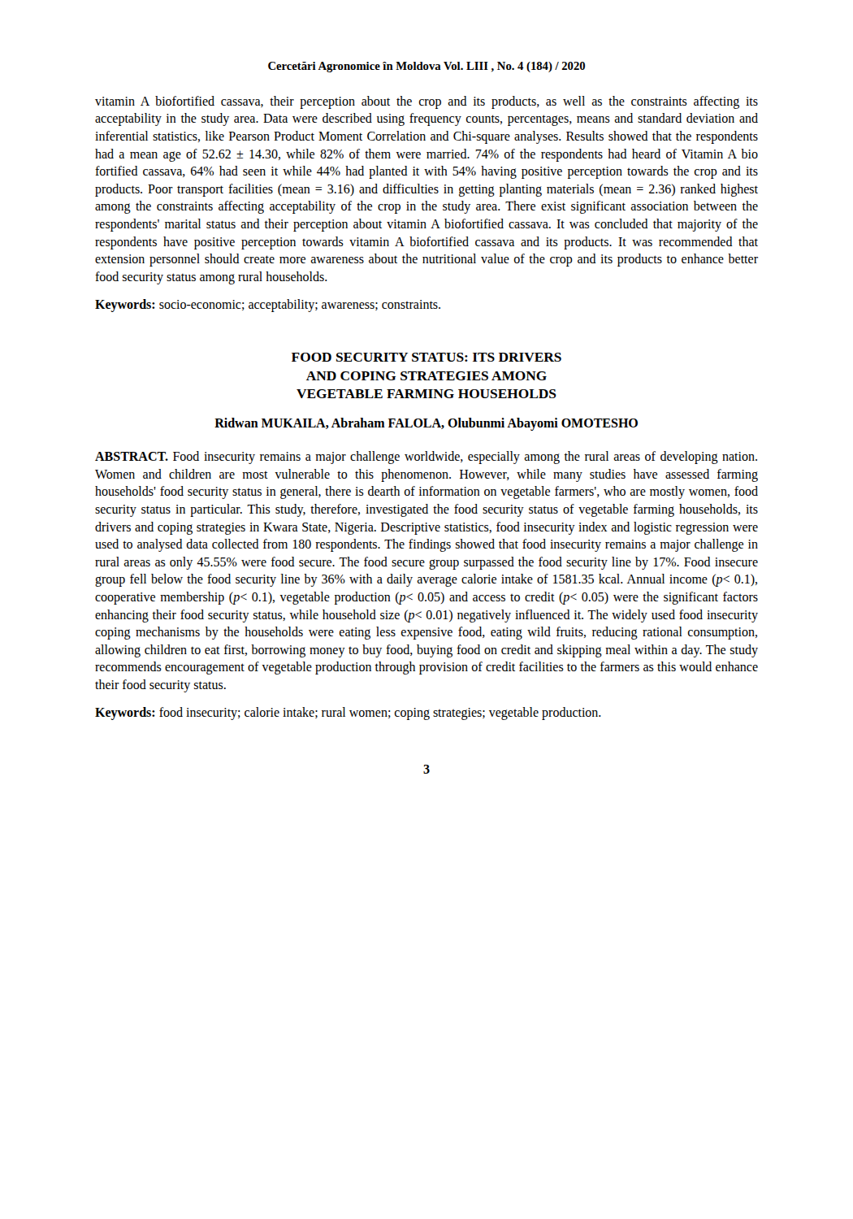Cercetări Agronomice în Moldova Vol. LIII , No. 4 (184) / 2020
vitamin A biofortified cassava, their perception about the crop and its products, as well as the constraints affecting its acceptability in the study area. Data were described using frequency counts, percentages, means and standard deviation and inferential statistics, like Pearson Product Moment Correlation and Chi-square analyses. Results showed that the respondents had a mean age of 52.62 ± 14.30, while 82% of them were married. 74% of the respondents had heard of Vitamin A bio fortified cassava, 64% had seen it while 44% had planted it with 54% having positive perception towards the crop and its products. Poor transport facilities (mean = 3.16) and difficulties in getting planting materials (mean = 2.36) ranked highest among the constraints affecting acceptability of the crop in the study area. There exist significant association between the respondents' marital status and their perception about vitamin A biofortified cassava. It was concluded that majority of the respondents have positive perception towards vitamin A biofortified cassava and its products. It was recommended that extension personnel should create more awareness about the nutritional value of the crop and its products to enhance better food security status among rural households.
Keywords: socio-economic; acceptability; awareness; constraints.
Food Security Status: Its Drivers
and Coping Strategies Among
Vegetable Farming Households
Ridwan MUKAILA, Abraham FALOLA, Olubunmi Abayomi OMOTESHO
ABSTRACT. Food insecurity remains a major challenge worldwide, especially among the rural areas of developing nation. Women and children are most vulnerable to this phenomenon. However, while many studies have assessed farming households' food security status in general, there is dearth of information on vegetable farmers', who are mostly women, food security status in particular. This study, therefore, investigated the food security status of vegetable farming households, its drivers and coping strategies in Kwara State, Nigeria. Descriptive statistics, food insecurity index and logistic regression were used to analysed data collected from 180 respondents. The findings showed that food insecurity remains a major challenge in rural areas as only 45.55% were food secure. The food secure group surpassed the food security line by 17%. Food insecure group fell below the food security line by 36% with a daily average calorie intake of 1581.35 kcal. Annual income (p< 0.1), cooperative membership (p< 0.1), vegetable production (p< 0.05) and access to credit (p< 0.05) were the significant factors enhancing their food security status, while household size (p< 0.01) negatively influenced it. The widely used food insecurity coping mechanisms by the households were eating less expensive food, eating wild fruits, reducing rational consumption, allowing children to eat first, borrowing money to buy food, buying food on credit and skipping meal within a day. The study recommends encouragement of vegetable production through provision of credit facilities to the farmers as this would enhance their food security status.
Keywords: food insecurity; calorie intake; rural women; coping strategies; vegetable production.
3